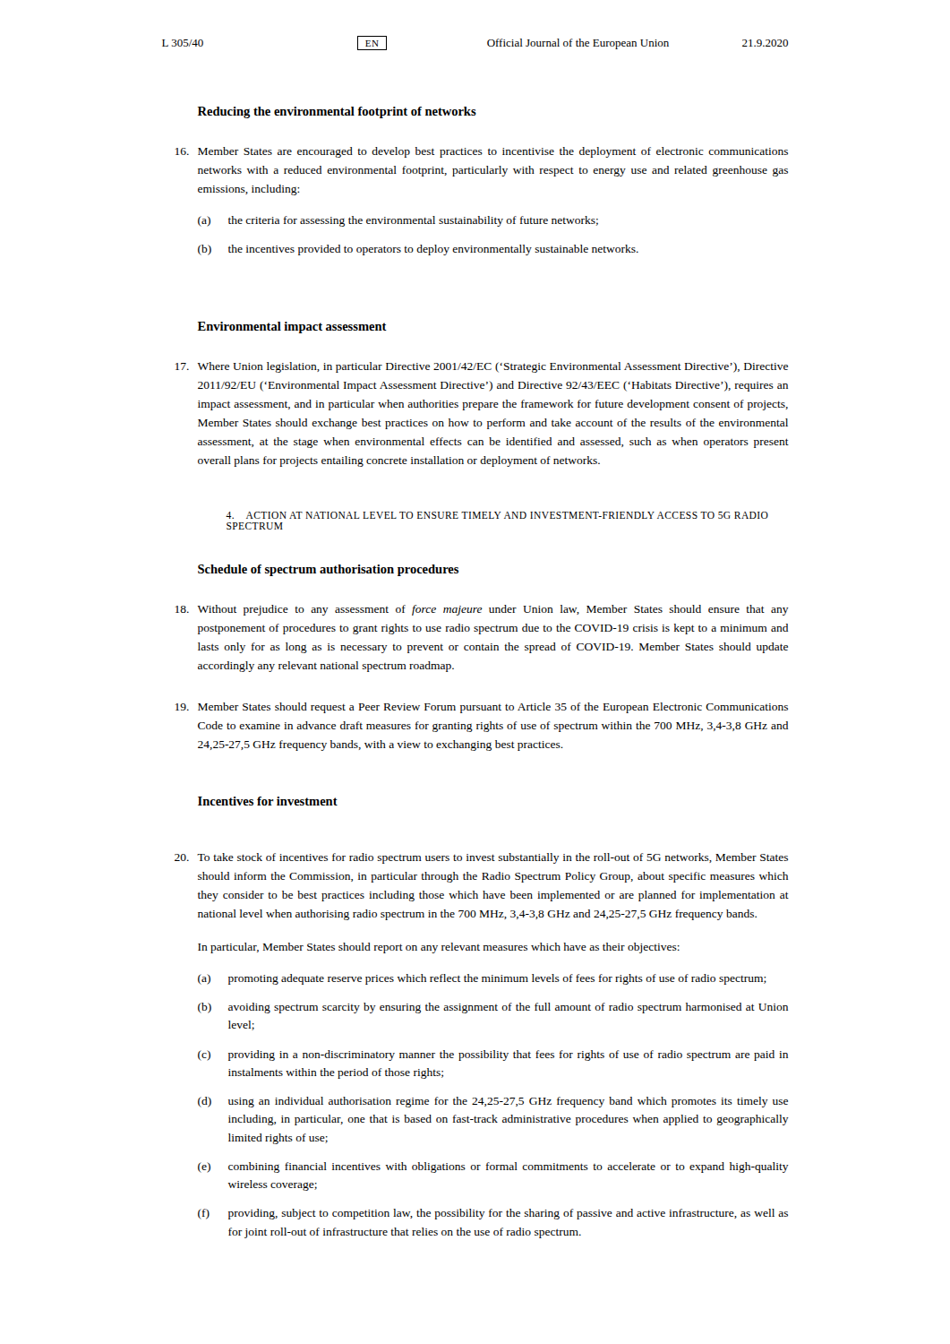L 305/40
EN
Official Journal of the European Union
21.9.2020
Reducing the environmental footprint of networks
16.
Member States are encouraged to develop best practices to incentivise the deployment of electronic communications networks with a reduced environmental footprint, particularly with respect to energy use and related greenhouse gas emissions, including:
(a)
the criteria for assessing the environmental sustainability of future networks;
(b)
the incentives provided to operators to deploy environmentally sustainable networks.
Environmental impact assessment
17.
Where Union legislation, in particular Directive 2001/42/EC (‘Strategic Environmental Assessment Directive’), Directive 2011/92/EU (‘Environmental Impact Assessment Directive’) and Directive 92/43/EEC (‘Habitats Directive’), requires an impact assessment, and in particular when authorities prepare the framework for future development consent of projects, Member States should exchange best practices on how to perform and take account of the results of the environmental assessment, at the stage when environmental effects can be identified and assessed, such as when operators present overall plans for projects entailing concrete installation or deployment of networks.
4. ACTION AT NATIONAL LEVEL TO ENSURE TIMELY AND INVESTMENT-FRIENDLY ACCESS TO 5G RADIO SPECTRUM
Schedule of spectrum authorisation procedures
18.
Without prejudice to any assessment of force majeure under Union law, Member States should ensure that any postponement of procedures to grant rights to use radio spectrum due to the COVID-19 crisis is kept to a minimum and lasts only for as long as is necessary to prevent or contain the spread of COVID-19. Member States should update accordingly any relevant national spectrum roadmap.
19.
Member States should request a Peer Review Forum pursuant to Article 35 of the European Electronic Communications Code to examine in advance draft measures for granting rights of use of spectrum within the 700 MHz, 3,4-3,8 GHz and 24,25-27,5 GHz frequency bands, with a view to exchanging best practices.
Incentives for investment
20.
To take stock of incentives for radio spectrum users to invest substantially in the roll-out of 5G networks, Member States should inform the Commission, in particular through the Radio Spectrum Policy Group, about specific measures which they consider to be best practices including those which have been implemented or are planned for implementation at national level when authorising radio spectrum in the 700 MHz, 3,4-3,8 GHz and 24,25-27,5 GHz frequency bands.
In particular, Member States should report on any relevant measures which have as their objectives:
(a)
promoting adequate reserve prices which reflect the minimum levels of fees for rights of use of radio spectrum;
(b)
avoiding spectrum scarcity by ensuring the assignment of the full amount of radio spectrum harmonised at Union level;
(c)
providing in a non-discriminatory manner the possibility that fees for rights of use of radio spectrum are paid in instalments within the period of those rights;
(d)
using an individual authorisation regime for the 24,25-27,5 GHz frequency band which promotes its timely use including, in particular, one that is based on fast-track administrative procedures when applied to geographically limited rights of use;
(e)
combining financial incentives with obligations or formal commitments to accelerate or to expand high-quality wireless coverage;
(f)
providing, subject to competition law, the possibility for the sharing of passive and active infrastructure, as well as for joint roll-out of infrastructure that relies on the use of radio spectrum.